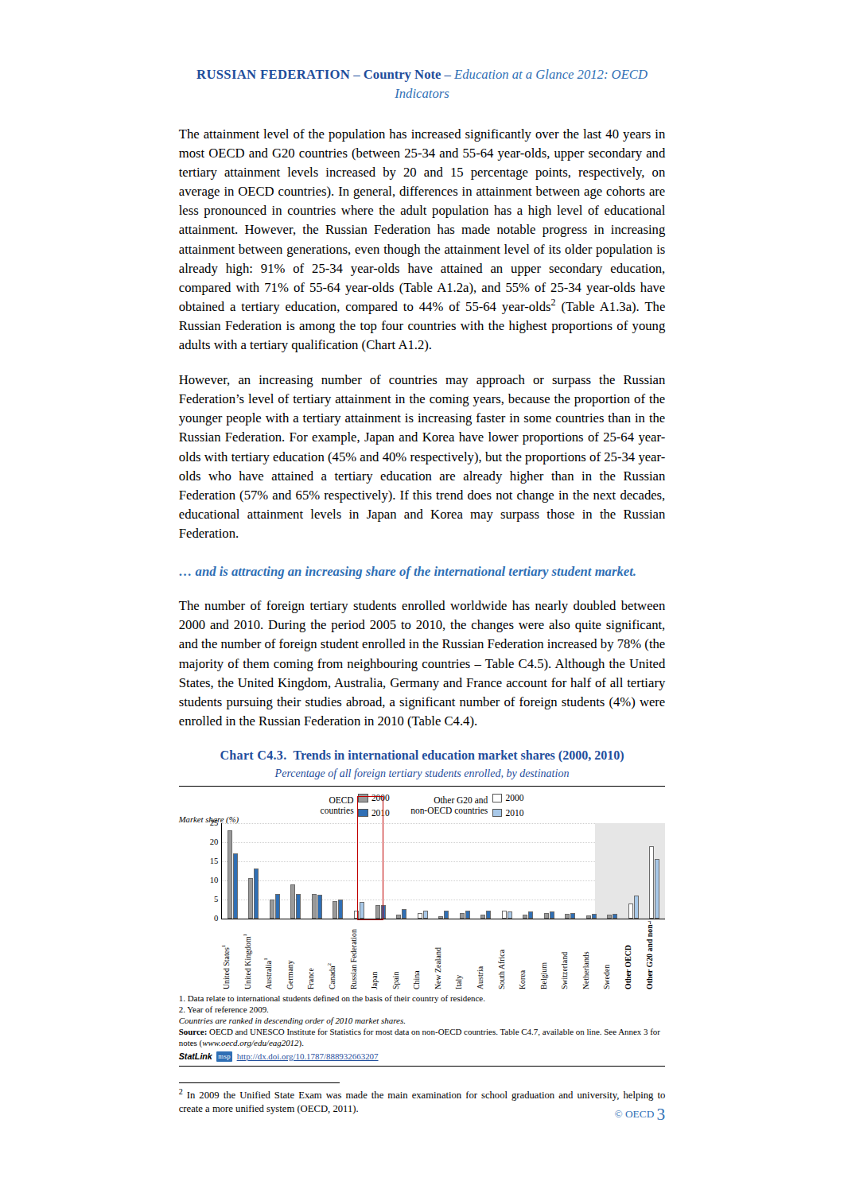RUSSIAN FEDERATION – Country Note – Education at a Glance 2012: OECD Indicators
The attainment level of the population has increased significantly over the last 40 years in most OECD and G20 countries (between 25-34 and 55-64 year-olds, upper secondary and tertiary attainment levels increased by 20 and 15 percentage points, respectively, on average in OECD countries). In general, differences in attainment between age cohorts are less pronounced in countries where the adult population has a high level of educational attainment. However, the Russian Federation has made notable progress in increasing attainment between generations, even though the attainment level of its older population is already high: 91% of 25-34 year-olds have attained an upper secondary education, compared with 71% of 55-64 year-olds (Table A1.2a), and 55% of 25-34 year-olds have obtained a tertiary education, compared to 44% of 55-64 year-olds2 (Table A1.3a). The Russian Federation is among the top four countries with the highest proportions of young adults with a tertiary qualification (Chart A1.2).
However, an increasing number of countries may approach or surpass the Russian Federation’s level of tertiary attainment in the coming years, because the proportion of the younger people with a tertiary attainment is increasing faster in some countries than in the Russian Federation. For example, Japan and Korea have lower proportions of 25-64 year-olds with tertiary education (45% and 40% respectively), but the proportions of 25-34 year-olds who have attained a tertiary education are already higher than in the Russian Federation (57% and 65% respectively). If this trend does not change in the next decades, educational attainment levels in Japan and Korea may surpass those in the Russian Federation.
… and is attracting an increasing share of the international tertiary student market.
The number of foreign tertiary students enrolled worldwide has nearly doubled between 2000 and 2010. During the period 2005 to 2010, the changes were also quite significant, and the number of foreign student enrolled in the Russian Federation increased by 78% (the majority of them coming from neighbouring countries – Table C4.5). Although the United States, the United Kingdom, Australia, Germany and France account for half of all tertiary students pursuing their studies abroad, a significant number of foreign students (4%) were enrolled in the Russian Federation in 2010 (Table C4.4).
Chart C4.3. Trends in international education market shares (2000, 2010)
Percentage of all foreign tertiary students enrolled, by destination
OECD
countries
2000
2010
Other G20 and
non-OECD countries
2000
2010
Market share (%)
25 20 15 10 5 0
United States1
United Kingdom1
Australia1
Germany
France
Canada2
Russian Federation
Japan
Spain
China
New Zealand
Italy
Austria
South Africa
Korea
Belgium
Switzerland
Netherlands
Sweden
Other OECD
Other G20 and non-OECD
1. Data relate to international students defined on the basis of their country of residence.
2. Year of reference 2009.
Countries are ranked in descending order of 2010 market shares.
Source: OECD and UNESCO Institute for Statistics for most data on non-OECD countries. Table C4.7, available on line. See Annex 3 for notes (www.oecd.org/edu/eag2012).
StatLink msp http://dx.doi.org/10.1787/888932663207
2 In 2009 the Unified State Exam was made the main examination for school graduation and university, helping to create a more unified system (OECD, 2011).
© OECD 3